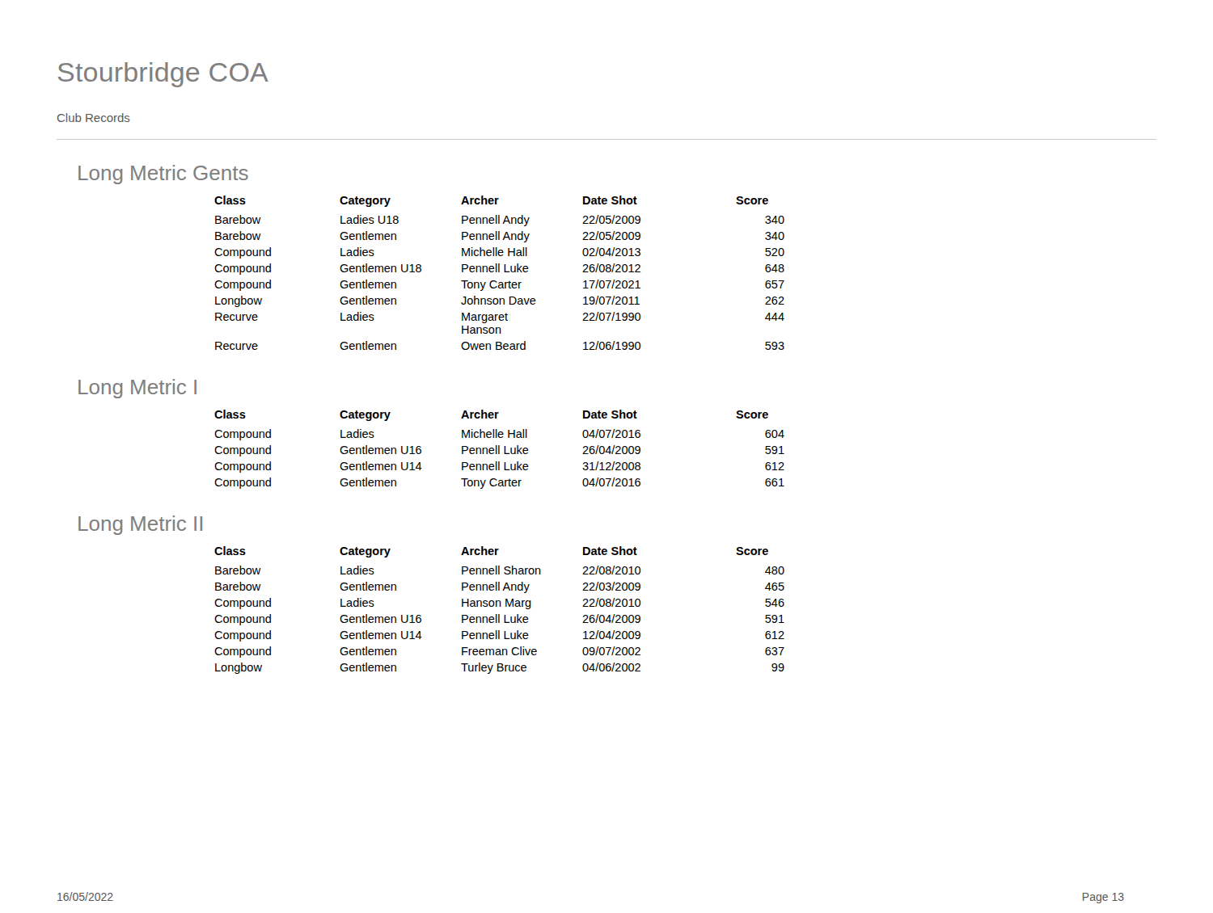Stourbridge COA
Club Records
Long Metric Gents
| Class | Category | Archer | Date Shot | Score |
| --- | --- | --- | --- | --- |
| Barebow | Ladies U18 | Pennell Andy | 22/05/2009 | 340 |
| Barebow | Gentlemen | Pennell Andy | 22/05/2009 | 340 |
| Compound | Ladies | Michelle Hall | 02/04/2013 | 520 |
| Compound | Gentlemen U18 | Pennell Luke | 26/08/2012 | 648 |
| Compound | Gentlemen | Tony Carter | 17/07/2021 | 657 |
| Longbow | Gentlemen | Johnson Dave | 19/07/2011 | 262 |
| Recurve | Ladies | Margaret Hanson | 22/07/1990 | 444 |
| Recurve | Gentlemen | Owen Beard | 12/06/1990 | 593 |
Long Metric I
| Class | Category | Archer | Date Shot | Score |
| --- | --- | --- | --- | --- |
| Compound | Ladies | Michelle Hall | 04/07/2016 | 604 |
| Compound | Gentlemen U16 | Pennell Luke | 26/04/2009 | 591 |
| Compound | Gentlemen U14 | Pennell Luke | 31/12/2008 | 612 |
| Compound | Gentlemen | Tony Carter | 04/07/2016 | 661 |
Long Metric II
| Class | Category | Archer | Date Shot | Score |
| --- | --- | --- | --- | --- |
| Barebow | Ladies | Pennell Sharon | 22/08/2010 | 480 |
| Barebow | Gentlemen | Pennell Andy | 22/03/2009 | 465 |
| Compound | Ladies | Hanson Marg | 22/08/2010 | 546 |
| Compound | Gentlemen U16 | Pennell Luke | 26/04/2009 | 591 |
| Compound | Gentlemen U14 | Pennell Luke | 12/04/2009 | 612 |
| Compound | Gentlemen | Freeman Clive | 09/07/2002 | 637 |
| Longbow | Gentlemen | Turley Bruce | 04/06/2002 | 99 |
16/05/2022 Page 13